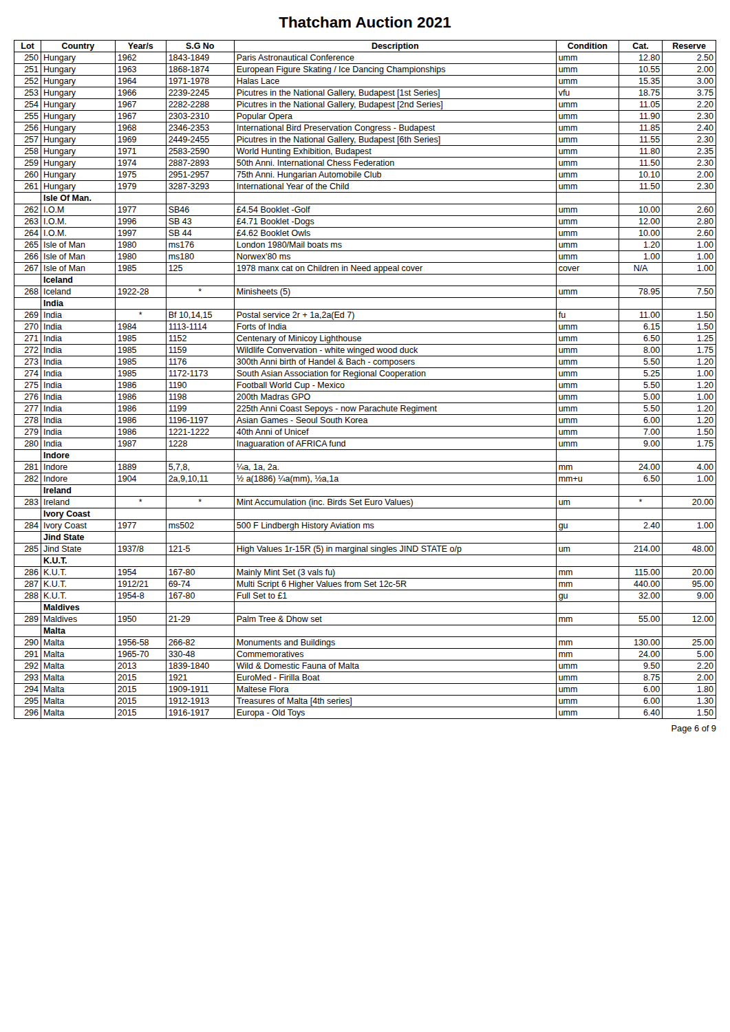Thatcham Auction 2021
| Lot | Country | Year/s | S.G No | Description | Condition | Cat. | Reserve |
| --- | --- | --- | --- | --- | --- | --- | --- |
| 250 | Hungary | 1962 | 1843-1849 | Paris Astronautical Conference | umm | 12.80 | 2.50 |
| 251 | Hungary | 1963 | 1868-1874 | European Figure Skating / Ice Dancing Championships | umm | 10.55 | 2.00 |
| 252 | Hungary | 1964 | 1971-1978 | Halas Lace | umm | 15.35 | 3.00 |
| 253 | Hungary | 1966 | 2239-2245 | Picutres in the National Gallery, Budapest [1st Series] | vfu | 18.75 | 3.75 |
| 254 | Hungary | 1967 | 2282-2288 | Picutres in the National Gallery, Budapest [2nd Series] | umm | 11.05 | 2.20 |
| 255 | Hungary | 1967 | 2303-2310 | Popular Opera | umm | 11.90 | 2.30 |
| 256 | Hungary | 1968 | 2346-2353 | International Bird Preservation Congress - Budapest | umm | 11.85 | 2.40 |
| 257 | Hungary | 1969 | 2449-2455 | Picutres in the National Gallery, Budapest [6th Series] | umm | 11.55 | 2.30 |
| 258 | Hungary | 1971 | 2583-2590 | World Hunting Exhibition, Budapest | umm | 11.80 | 2.35 |
| 259 | Hungary | 1974 | 2887-2893 | 50th Anni. International Chess Federation | umm | 11.50 | 2.30 |
| 260 | Hungary | 1975 | 2951-2957 | 75th Anni. Hungarian Automobile Club | umm | 10.10 | 2.00 |
| 261 | Hungary | 1979 | 3287-3293 | International Year of the Child | umm | 11.50 | 2.30 |
| | Isle Of Man. | | | | | | |
| 262 | I.O.M | 1977 | SB46 | £4.54 Booklet -Golf | umm | 10.00 | 2.60 |
| 263 | I.O.M. | 1996 | SB 43 | £4.71 Booklet -Dogs | umm | 12.00 | 2.80 |
| 264 | I.O.M. | 1997 | SB 44 | £4.62 Booklet Owls | umm | 10.00 | 2.60 |
| 265 | Isle of Man | 1980 | ms176 | London 1980/Mail boats ms | umm | 1.20 | 1.00 |
| 266 | Isle of Man | 1980 | ms180 | Norwex'80 ms | umm | 1.00 | 1.00 |
| 267 | Isle of Man | 1985 | 125 | 1978 manx cat on Children in Need appeal cover | cover | N/A | 1.00 |
| | Iceland | | | | | | |
| 268 | Iceland | 1922-28 | * | Minisheets (5) | umm | 78.95 | 7.50 |
| | India | | | | | | |
| 269 | India | * | Bf 10,14,15 | Postal service 2r + 1a,2a(Ed 7) | fu | 11.00 | 1.50 |
| 270 | India | 1984 | 1113-1114 | Forts of India | umm | 6.15 | 1.50 |
| 271 | India | 1985 | 1152 | Centenary of Minicoy Lighthouse | umm | 6.50 | 1.25 |
| 272 | India | 1985 | 1159 | Wildlife Convervation - white winged wood duck | umm | 8.00 | 1.75 |
| 273 | India | 1985 | 1176 | 300th Anni birth of Handel & Bach - composers | umm | 5.50 | 1.20 |
| 274 | India | 1985 | 1172-1173 | South Asian Association for Regional Cooperation | umm | 5.25 | 1.00 |
| 275 | India | 1986 | 1190 | Football World Cup - Mexico | umm | 5.50 | 1.20 |
| 276 | India | 1986 | 1198 | 200th Madras GPO | umm | 5.00 | 1.00 |
| 277 | India | 1986 | 1199 | 225th Anni Coast Sepoys - now Parachute Regiment | umm | 5.50 | 1.20 |
| 278 | India | 1986 | 1196-1197 | Asian Games - Seoul South Korea | umm | 6.00 | 1.20 |
| 279 | India | 1986 | 1221-1222 | 40th Anni of Unicef | umm | 7.00 | 1.50 |
| 280 | India | 1987 | 1228 | Inaguaration of AFRICA fund | umm | 9.00 | 1.75 |
| | Indore | | | | | | |
| 281 | Indore | 1889 | 5,7,8, | ¼a, 1a, 2a. | mm | 24.00 | 4.00 |
| 282 | Indore | 1904 | 2a,9,10,11 | ½ a(1886) ¼a(mm), ½a,1a | mm+u | 6.50 | 1.00 |
| | Ireland | | | | | | |
| 283 | Ireland | * | * | Mint Accumulation (inc. Birds Set Euro Values) | um | * | 20.00 |
| | Ivory Coast | | | | | | |
| 284 | Ivory Coast | 1977 | ms502 | 500 F Lindbergh History Aviation ms | gu | 2.40 | 1.00 |
| | Jind State | | | | | | |
| 285 | Jind State | 1937/8 | 121-5 | High Values 1r-15R (5) in marginal singles JIND STATE o/p | um | 214.00 | 48.00 |
| | K.U.T. | | | | | | |
| 286 | K.U.T. | 1954 | 167-80 | Mainly Mint Set (3 vals fu) | mm | 115.00 | 20.00 |
| 287 | K.U.T. | 1912/21 | 69-74 | Multi Script 6 Higher Values from Set 12c-5R | mm | 440.00 | 95.00 |
| 288 | K.U.T. | 1954-8 | 167-80 | Full Set to £1 | gu | 32.00 | 9.00 |
| | Maldives | | | | | | |
| 289 | Maldives | 1950 | 21-29 | Palm Tree & Dhow set | mm | 55.00 | 12.00 |
| | Malta | | | | | | |
| 290 | Malta | 1956-58 | 266-82 | Monuments and Buildings | mm | 130.00 | 25.00 |
| 291 | Malta | 1965-70 | 330-48 | Commemoratives | mm | 24.00 | 5.00 |
| 292 | Malta | 2013 | 1839-1840 | Wild & Domestic Fauna of Malta | umm | 9.50 | 2.20 |
| 293 | Malta | 2015 | 1921 | EuroMed - Firilla Boat | umm | 8.75 | 2.00 |
| 294 | Malta | 2015 | 1909-1911 | Maltese Flora | umm | 6.00 | 1.80 |
| 295 | Malta | 2015 | 1912-1913 | Treasures of Malta [4th series] | umm | 6.00 | 1.30 |
| 296 | Malta | 2015 | 1916-1917 | Europa - Old Toys | umm | 6.40 | 1.50 |
Page 6 of 9